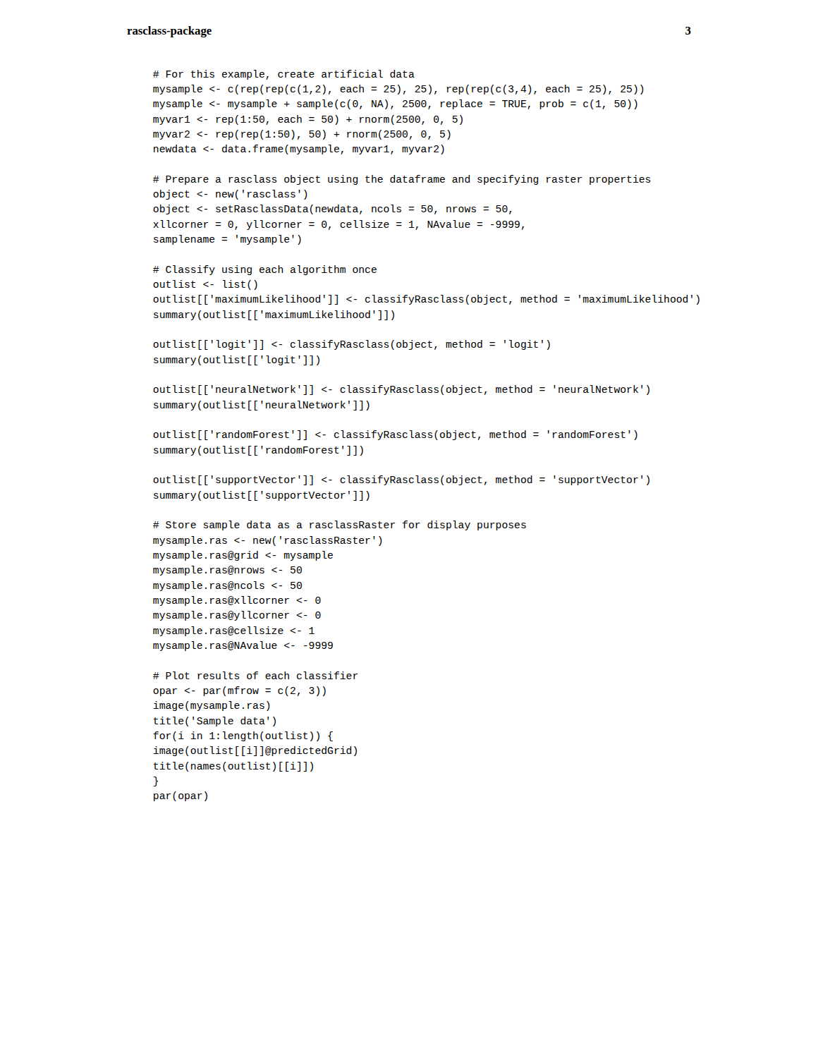rasclass-package 3
# For this example, create artificial data
mysample <- c(rep(rep(c(1,2), each = 25), 25), rep(rep(c(3,4), each = 25), 25))
mysample <- mysample + sample(c(0, NA), 2500, replace = TRUE, prob = c(1, 50))
myvar1 <- rep(1:50, each = 50) + rnorm(2500, 0, 5)
myvar2 <- rep(rep(1:50), 50) + rnorm(2500, 0, 5)
newdata <- data.frame(mysample, myvar1, myvar2)

# Prepare a rasclass object using the dataframe and specifying raster properties
object <- new('rasclass')
object <- setRasclassData(newdata, ncols = 50, nrows = 50,
xllcorner = 0, yllcorner = 0, cellsize = 1, NAvalue = -9999,
samplename = 'mysample')

# Classify using each algorithm once
outlist <- list()
outlist[['maximumLikelihood']] <- classifyRasclass(object, method = 'maximumLikelihood')
summary(outlist[['maximumLikelihood']])

outlist[['logit']] <- classifyRasclass(object, method = 'logit')
summary(outlist[['logit']])

outlist[['neuralNetwork']] <- classifyRasclass(object, method = 'neuralNetwork')
summary(outlist[['neuralNetwork']])

outlist[['randomForest']] <- classifyRasclass(object, method = 'randomForest')
summary(outlist[['randomForest']])

outlist[['supportVector']] <- classifyRasclass(object, method = 'supportVector')
summary(outlist[['supportVector']])

# Store sample data as a rasclassRaster for display purposes
mysample.ras <- new('rasclassRaster')
mysample.ras@grid <- mysample
mysample.ras@nrows <- 50
mysample.ras@ncols <- 50
mysample.ras@xllcorner <- 0
mysample.ras@yllcorner <- 0
mysample.ras@cellsize <- 1
mysample.ras@NAvalue <- -9999

# Plot results of each classifier
opar <- par(mfrow = c(2, 3))
image(mysample.ras)
title('Sample data')
for(i in 1:length(outlist)) {
image(outlist[[i]]@predictedGrid)
title(names(outlist)[[i]])
}
par(opar)